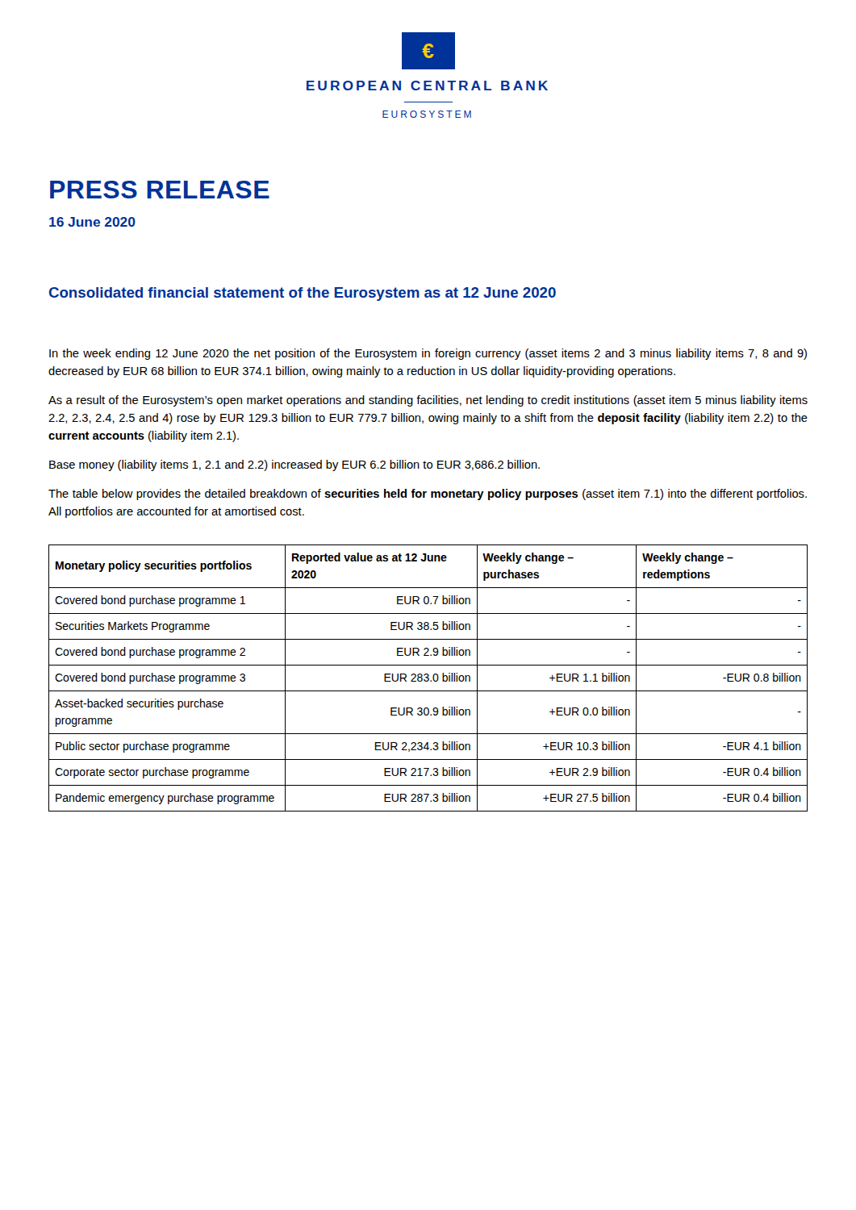€
EUROPEAN CENTRAL BANK
EUROSYSTEM
PRESS RELEASE
16 June 2020
Consolidated financial statement of the Eurosystem as at 12 June 2020
In the week ending 12 June 2020 the net position of the Eurosystem in foreign currency (asset items 2 and 3 minus liability items 7, 8 and 9) decreased by EUR 68 billion to EUR 374.1 billion, owing mainly to a reduction in US dollar liquidity-providing operations.
As a result of the Eurosystem’s open market operations and standing facilities, net lending to credit institutions (asset item 5 minus liability items 2.2, 2.3, 2.4, 2.5 and 4) rose by EUR 129.3 billion to EUR 779.7 billion, owing mainly to a shift from the deposit facility (liability item 2.2) to the current accounts (liability item 2.1).
Base money (liability items 1, 2.1 and 2.2) increased by EUR 6.2 billion to EUR 3,686.2 billion.
The table below provides the detailed breakdown of securities held for monetary policy purposes (asset item 7.1) into the different portfolios. All portfolios are accounted for at amortised cost.
| Monetary policy securities portfolios | Reported value as at 12 June 2020 | Weekly change – purchases | Weekly change – redemptions |
| --- | --- | --- | --- |
| Covered bond purchase programme 1 | EUR 0.7 billion | - | - |
| Securities Markets Programme | EUR 38.5 billion | - | - |
| Covered bond purchase programme 2 | EUR 2.9 billion | - | - |
| Covered bond purchase programme 3 | EUR 283.0 billion | +EUR 1.1 billion | -EUR 0.8 billion |
| Asset-backed securities purchase programme | EUR 30.9 billion | +EUR 0.0 billion | - |
| Public sector purchase programme | EUR 2,234.3 billion | +EUR 10.3 billion | -EUR 4.1 billion |
| Corporate sector purchase programme | EUR 217.3 billion | +EUR 2.9 billion | -EUR 0.4 billion |
| Pandemic emergency purchase programme | EUR 287.3 billion | +EUR 27.5 billion | -EUR 0.4 billion |